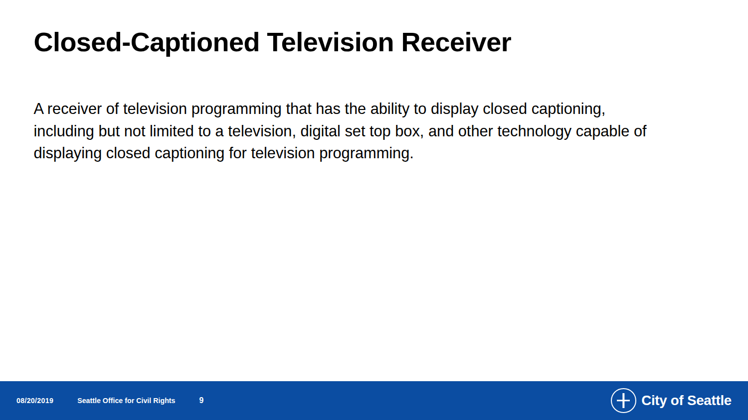Closed-Captioned Television Receiver
A receiver of television programming that has the ability to display closed captioning, including but not limited to a television, digital set top box, and other technology capable of displaying closed captioning for television programming.
08/20/2019 Seattle Office for Civil Rights 9 City of Seattle